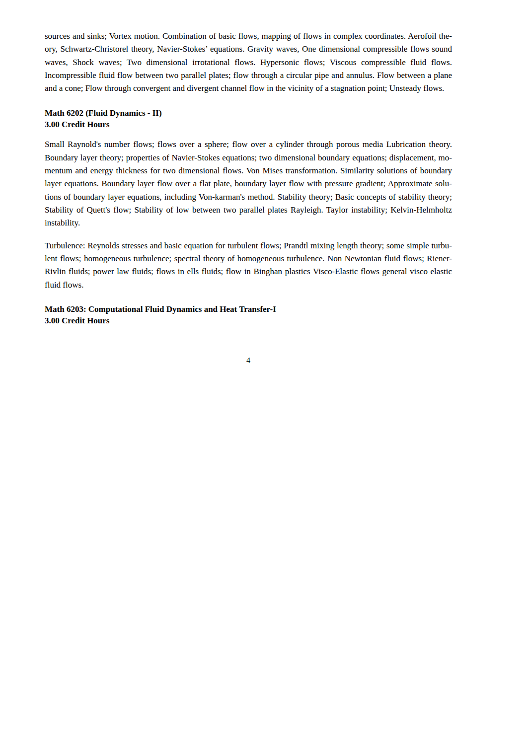sources and sinks; Vortex motion. Combination of basic flows, mapping of flows in complex coordinates. Aerofoil theory, Schwartz-Christorel theory, Navier-Stokes’ equations. Gravity waves, One dimensional compressible flows sound waves, Shock waves; Two dimensional irrotational flows. Hypersonic flows; Viscous compressible fluid flows. Incompressible fluid flow between two parallel plates; flow through a circular pipe and annulus. Flow between a plane and a cone; Flow through convergent and divergent channel flow in the vicinity of a stagnation point; Unsteady flows.
Math 6202 (Fluid Dynamics - II)
3.00 Credit Hours
Small Raynold's number flows; flows over a sphere; flow over a cylinder through porous media Lubrication theory. Boundary layer theory; properties of Navier-Stokes equations; two dimensional boundary equations; displacement, momentum and energy thickness for two dimensional flows. Von Mises transformation. Similarity solutions of boundary layer equations. Boundary layer flow over a flat plate, boundary layer flow with pressure gradient; Approximate solutions of boundary layer equations, including Von-karman's method. Stability theory; Basic concepts of stability theory; Stability of Quett's flow; Stability of low between two parallel plates Rayleigh. Taylor instability; Kelvin-Helmholtz instability.
Turbulence: Reynolds stresses and basic equation for turbulent flows; Prandtl mixing length theory; some simple turbulent flows; homogeneous turbulence; spectral theory of homogeneous turbulence. Non Newtonian fluid flows; Riener-Rivlin fluids; power law fluids; flows in ells fluids; flow in Binghan plastics Visco-Elastic flows general visco elastic fluid flows.
Math 6203: Computational Fluid Dynamics and Heat Transfer-I
3.00 Credit Hours
4